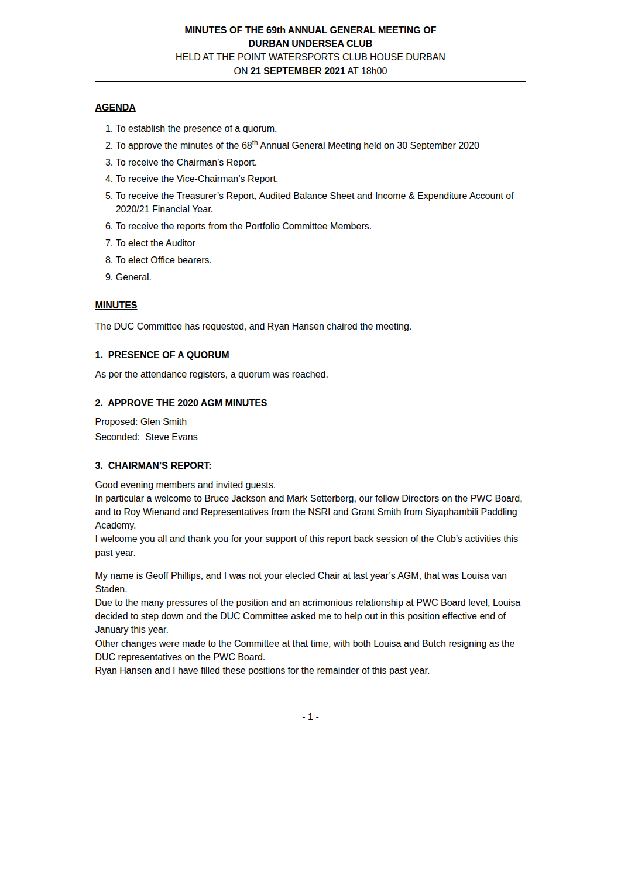MINUTES OF THE 69th ANNUAL GENERAL MEETING OF DURBAN UNDERSEA CLUB HELD AT THE POINT WATERSPORTS CLUB HOUSE DURBAN ON 21 SEPTEMBER 2021 AT 18h00
AGENDA
To establish the presence of a quorum.
To approve the minutes of the 68th Annual General Meeting held on 30 September 2020
To receive the Chairman’s Report.
To receive the Vice-Chairman’s Report.
To receive the Treasurer’s Report, Audited Balance Sheet and Income & Expenditure Account of 2020/21 Financial Year.
To receive the reports from the Portfolio Committee Members.
To elect the Auditor
To elect Office bearers.
General.
MINUTES
The DUC Committee has requested, and Ryan Hansen chaired the meeting.
1. PRESENCE OF A QUORUM
As per the attendance registers, a quorum was reached.
2. APPROVE THE 2020 AGM MINUTES
Proposed: Glen Smith
Seconded: Steve Evans
3. CHAIRMAN’S REPORT:
Good evening members and invited guests.
In particular a welcome to Bruce Jackson and Mark Setterberg, our fellow Directors on the PWC Board, and to Roy Wienand and Representatives from the NSRI and Grant Smith from Siyaphambili Paddling Academy.
I welcome you all and thank you for your support of this report back session of the Club’s activities this past year.
My name is Geoff Phillips, and I was not your elected Chair at last year’s AGM, that was Louisa van Staden.
Due to the many pressures of the position and an acrimonious relationship at PWC Board level, Louisa decided to step down and the DUC Committee asked me to help out in this position effective end of January this year.
Other changes were made to the Committee at that time, with both Louisa and Butch resigning as the DUC representatives on the PWC Board.
Ryan Hansen and I have filled these positions for the remainder of this past year.
- 1 -